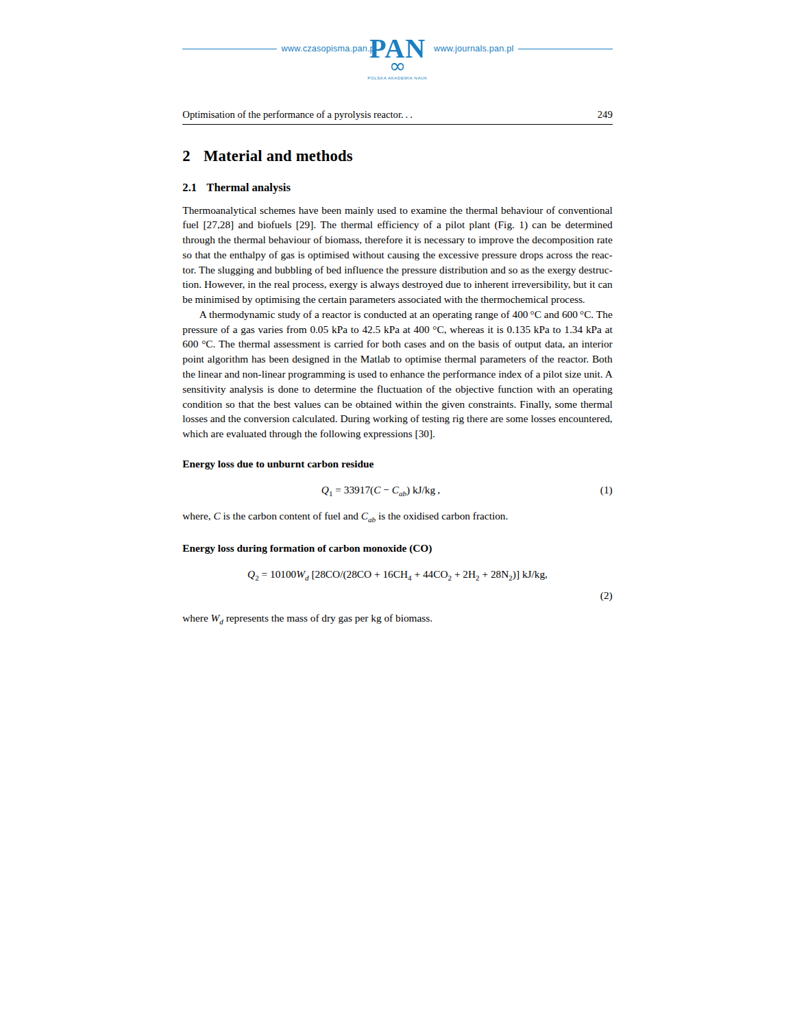www.czasopisma.pan.pl
PAN
∞
POLSKA AKADEMIA NAUK
www.journals.pan.pl
Optimisation of the performance of a pyrolysis reactor. . . 249
2 Material and methods
2.1 Thermal analysis
Thermoanalytical schemes have been mainly used to examine the thermal behaviour of conventional fuel [27,28] and biofuels [29]. The thermal efficiency of a pilot plant (Fig. 1) can be determined through the thermal behaviour of biomass, therefore it is necessary to improve the decomposition rate so that the enthalpy of gas is optimised without causing the excessive pressure drops across the reactor. The slugging and bubbling of bed influence the pressure distribution and so as the exergy destruction. However, in the real process, exergy is always destroyed due to inherent irreversibility, but it can be minimised by optimising the certain parameters associated with the thermochemical process.
A thermodynamic study of a reactor is conducted at an operating range of 400 °C and 600 °C. The pressure of a gas varies from 0.05 kPa to 42.5 kPa at 400 °C, whereas it is 0.135 kPa to 1.34 kPa at 600 °C. The thermal assessment is carried for both cases and on the basis of output data, an interior point algorithm has been designed in the Matlab to optimise thermal parameters of the reactor. Both the linear and non-linear programming is used to enhance the performance index of a pilot size unit. A sensitivity analysis is done to determine the fluctuation of the objective function with an operating condition so that the best values can be obtained within the given constraints. Finally, some thermal losses and the conversion calculated. During working of testing rig there are some losses encountered, which are evaluated through the following expressions [30].
Energy loss due to unburnt carbon residue
Q1 = 33917(C − Cab) kJ/kg ,
(1)
where, C is the carbon content of fuel and Cab is the oxidised carbon fraction.
Energy loss during formation of carbon monoxide (CO)
Q2 = 10100Wd [28CO/(28CO + 16CH4 + 44CO2 + 2H2 + 28N2)] kJ/kg,
(2)
where Wd represents the mass of dry gas per kg of biomass.